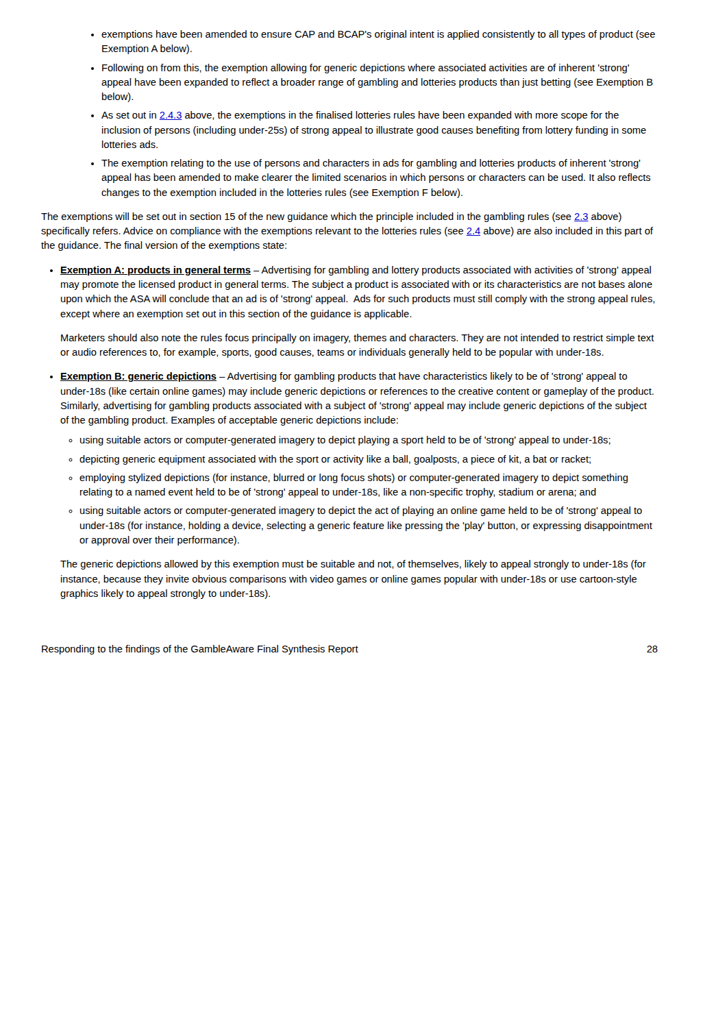exemptions have been amended to ensure CAP and BCAP's original intent is applied consistently to all types of product (see Exemption A below).
Following on from this, the exemption allowing for generic depictions where associated activities are of inherent 'strong' appeal have been expanded to reflect a broader range of gambling and lotteries products than just betting (see Exemption B below).
As set out in 2.4.3 above, the exemptions in the finalised lotteries rules have been expanded with more scope for the inclusion of persons (including under-25s) of strong appeal to illustrate good causes benefiting from lottery funding in some lotteries ads.
The exemption relating to the use of persons and characters in ads for gambling and lotteries products of inherent 'strong' appeal has been amended to make clearer the limited scenarios in which persons or characters can be used. It also reflects changes to the exemption included in the lotteries rules (see Exemption F below).
The exemptions will be set out in section 15 of the new guidance which the principle included in the gambling rules (see 2.3 above) specifically refers. Advice on compliance with the exemptions relevant to the lotteries rules (see 2.4 above) are also included in this part of the guidance. The final version of the exemptions state:
Exemption A: products in general terms – Advertising for gambling and lottery products associated with activities of 'strong' appeal may promote the licensed product in general terms. The subject a product is associated with or its characteristics are not bases alone upon which the ASA will conclude that an ad is of 'strong' appeal. Ads for such products must still comply with the strong appeal rules, except where an exemption set out in this section of the guidance is applicable.
Marketers should also note the rules focus principally on imagery, themes and characters. They are not intended to restrict simple text or audio references to, for example, sports, good causes, teams or individuals generally held to be popular with under-18s.
Exemption B: generic depictions – Advertising for gambling products that have characteristics likely to be of 'strong' appeal to under-18s (like certain online games) may include generic depictions or references to the creative content or gameplay of the product. Similarly, advertising for gambling products associated with a subject of 'strong' appeal may include generic depictions of the subject of the gambling product. Examples of acceptable generic depictions include:
using suitable actors or computer-generated imagery to depict playing a sport held to be of 'strong' appeal to under-18s;
depicting generic equipment associated with the sport or activity like a ball, goalposts, a piece of kit, a bat or racket;
employing stylized depictions (for instance, blurred or long focus shots) or computer-generated imagery to depict something relating to a named event held to be of 'strong' appeal to under-18s, like a non-specific trophy, stadium or arena; and
using suitable actors or computer-generated imagery to depict the act of playing an online game held to be of 'strong' appeal to under-18s (for instance, holding a device, selecting a generic feature like pressing the 'play' button, or expressing disappointment or approval over their performance).
The generic depictions allowed by this exemption must be suitable and not, of themselves, likely to appeal strongly to under-18s (for instance, because they invite obvious comparisons with video games or online games popular with under-18s or use cartoon-style graphics likely to appeal strongly to under-18s).
Responding to the findings of the GambleAware Final Synthesis Report 28